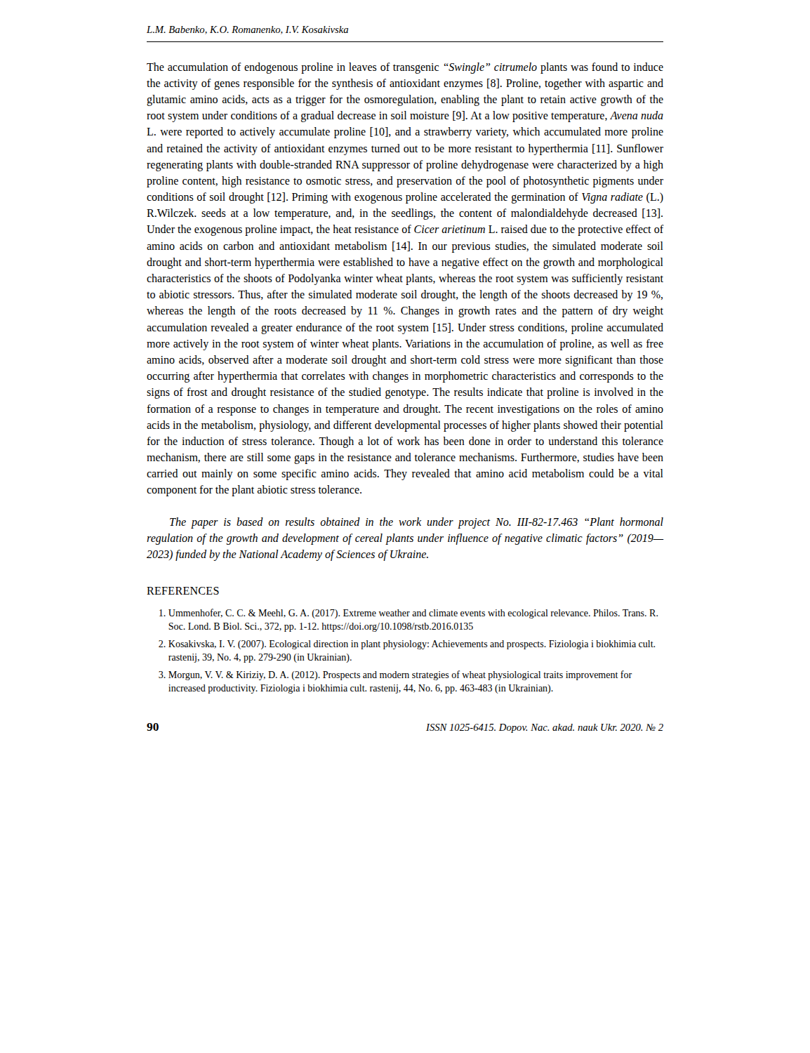L.M. Babenko, K.O. Romanenko, I.V. Kosakivska
The accumulation of endogenous proline in leaves of transgenic “Swingle” citrumelo plants was found to induce the activity of genes responsible for the synthesis of antioxidant enzymes [8]. Proline, together with aspartic and glutamic amino acids, acts as a trigger for the osmoregulation, enabling the plant to retain active growth of the root system under conditions of a gradual decrease in soil moisture [9]. At a low positive temperature, Avena nuda L. were reported to actively accumulate proline [10], and a strawberry variety, which accumulated more proline and retained the activity of antioxidant enzymes turned out to be more resistant to hyperthermia [11]. Sunflower regenerating plants with double-stranded RNA suppressor of proline dehydrogenase were characterized by a high proline content, high resistance to osmotic stress, and preservation of the pool of photosynthetic pigments under conditions of soil drought [12]. Priming with exogenous proline accelerated the germination of Vigna radiate (L.) R.Wilczek. seeds at a low temperature, and, in the seedlings, the content of malondialdehyde decreased [13]. Under the exogenous proline impact, the heat resistance of Cicer arietinum L. raised due to the protective effect of amino acids on carbon and antioxidant metabolism [14]. In our previous studies, the simulated moderate soil drought and short-term hyperthermia were established to have a negative effect on the growth and morphological characteristics of the shoots of Podolyanka winter wheat plants, whereas the root system was sufficiently resistant to abiotic stressors. Thus, after the simulated moderate soil drought, the length of the shoots decreased by 19 %, whereas the length of the roots decreased by 11 %. Changes in growth rates and the pattern of dry weight accumulation revealed a greater endurance of the root system [15]. Under stress conditions, proline accumulated more actively in the root system of winter wheat plants. Variations in the accumulation of proline, as well as free amino acids, observed after a moderate soil drought and short-term cold stress were more significant than those occurring after hyperthermia that correlates with changes in morphometric characteristics and corresponds to the signs of frost and drought resistance of the studied genotype. The results indicate that proline is involved in the formation of a response to changes in temperature and drought. The recent investigations on the roles of amino acids in the metabolism, physiology, and different developmental processes of higher plants showed their potential for the induction of stress tolerance. Though a lot of work has been done in order to understand this tolerance mechanism, there are still some gaps in the resistance and tolerance mechanisms. Furthermore, studies have been carried out mainly on some specific amino acids. They revealed that amino acid metabolism could be a vital component for the plant abiotic stress tolerance.
The paper is based on results obtained in the work under project No. III-82-17.463 “Plant hormonal regulation of the growth and development of cereal plants under influence of negative climatic factors” (2019—2023) funded by the National Academy of Sciences of Ukraine.
References
Ummenhofer, C. C. & Meehl, G. A. (2017). Extreme weather and climate events with ecological relevance. Philos. Trans. R. Soc. Lond. B Biol. Sci., 372, pp. 1-12. https://doi.org/10.1098/rstb.2016.0135
Kosakivska, I. V. (2007). Ecological direction in plant physiology: Achievements and prospects. Fiziologia i biokhimia cult. rastenij, 39, No. 4, pp. 279-290 (in Ukrainian).
Morgun, V. V. & Kiriziy, D. A. (2012). Prospects and modern strategies of wheat physiological traits improvement for increased productivity. Fiziologia i biokhimia cult. rastenij, 44, No. 6, pp. 463-483 (in Ukrainian).
90 ISSN 1025-6415. Dopov. Nac. akad. nauk Ukr. 2020. № 2